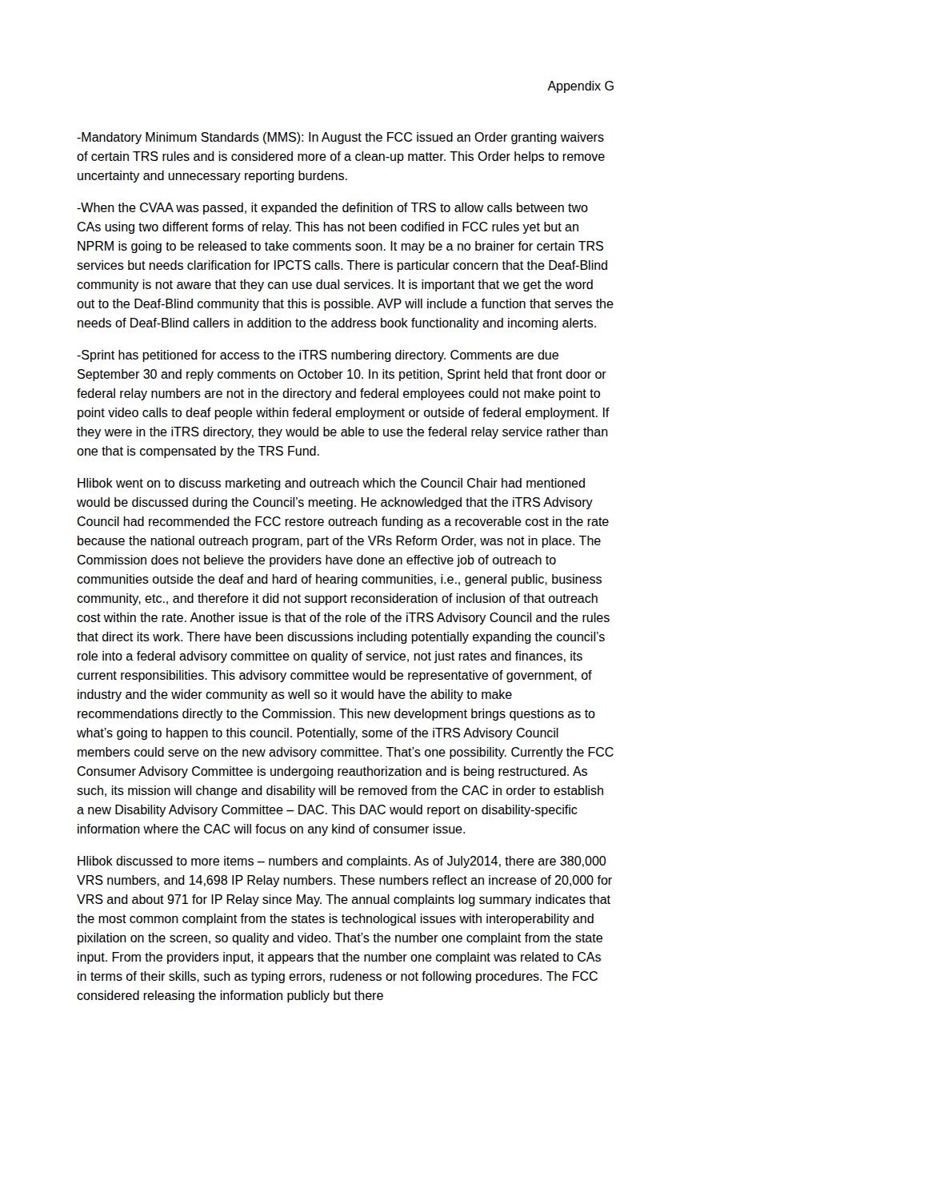Appendix G
-Mandatory Minimum Standards (MMS): In August the FCC issued an Order granting waivers of certain TRS rules and is considered more of a clean-up matter. This Order helps to remove uncertainty and unnecessary reporting burdens.
-When the CVAA was passed, it expanded the definition of TRS to allow calls between two CAs using two different forms of relay. This has not been codified in FCC rules yet but an NPRM is going to be released to take comments soon. It may be a no brainer for certain TRS services but needs clarification for IPCTS calls. There is particular concern that the Deaf-Blind community is not aware that they can use dual services. It is important that we get the word out to the Deaf-Blind community that this is possible. AVP will include a function that serves the needs of Deaf-Blind callers in addition to the address book functionality and incoming alerts.
-Sprint has petitioned for access to the iTRS numbering directory. Comments are due September 30 and reply comments on October 10. In its petition, Sprint held that front door or federal relay numbers are not in the directory and federal employees could not make point to point video calls to deaf people within federal employment or outside of federal employment. If they were in the iTRS directory, they would be able to use the federal relay service rather than one that is compensated by the TRS Fund.
Hlibok went on to discuss marketing and outreach which the Council Chair had mentioned would be discussed during the Council’s meeting. He acknowledged that the iTRS Advisory Council had recommended the FCC restore outreach funding as a recoverable cost in the rate because the national outreach program, part of the VRs Reform Order, was not in place. The Commission does not believe the providers have done an effective job of outreach to communities outside the deaf and hard of hearing communities, i.e., general public, business community, etc., and therefore it did not support reconsideration of inclusion of that outreach cost within the rate. Another issue is that of the role of the iTRS Advisory Council and the rules that direct its work. There have been discussions including potentially expanding the council’s role into a federal advisory committee on quality of service, not just rates and finances, its current responsibilities. This advisory committee would be representative of government, of industry and the wider community as well so it would have the ability to make recommendations directly to the Commission. This new development brings questions as to what’s going to happen to this council. Potentially, some of the iTRS Advisory Council members could serve on the new advisory committee. That’s one possibility. Currently the FCC Consumer Advisory Committee is undergoing reauthorization and is being restructured. As such, its mission will change and disability will be removed from the CAC in order to establish a new Disability Advisory Committee – DAC. This DAC would report on disability-specific information where the CAC will focus on any kind of consumer issue.
Hlibok discussed to more items – numbers and complaints. As of July2014, there are 380,000 VRS numbers, and 14,698 IP Relay numbers. These numbers reflect an increase of 20,000 for VRS and about 971 for IP Relay since May. The annual complaints log summary indicates that the most common complaint from the states is technological issues with interoperability and pixilation on the screen, so quality and video. That’s the number one complaint from the state input. From the providers input, it appears that the number one complaint was related to CAs in terms of their skills, such as typing errors, rudeness or not following procedures. The FCC considered releasing the information publicly but there